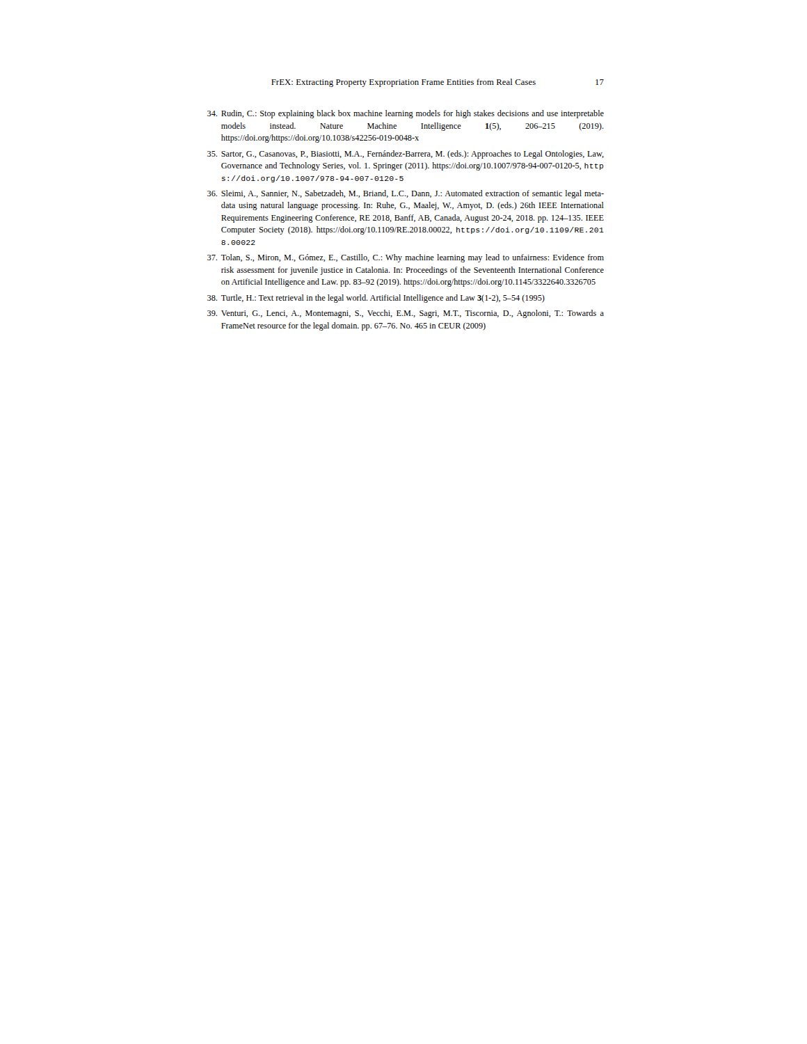FrEX: Extracting Property Expropriation Frame Entities from Real Cases 17
Rudin, C.: Stop explaining black box machine learning models for high stakes decisions and use interpretable models instead. Nature Machine Intelligence 1(5), 206–215 (2019). https://doi.org/https://doi.org/10.1038/s42256-019-0048-x
Sartor, G., Casanovas, P., Biasiotti, M.A., Fernández-Barrera, M. (eds.): Approaches to Legal Ontologies, Law, Governance and Technology Series, vol. 1. Springer (2011). https://doi.org/10.1007/978-94-007-0120-5, https://doi.org/10.1007/978-94-007-0120-5
Sleimi, A., Sannier, N., Sabetzadeh, M., Briand, L.C., Dann, J.: Automated extraction of semantic legal metadata using natural language processing. In: Ruhe, G., Maalej, W., Amyot, D. (eds.) 26th IEEE International Requirements Engineering Conference, RE 2018, Banff, AB, Canada, August 20-24, 2018. pp. 124–135. IEEE Computer Society (2018). https://doi.org/10.1109/RE.2018.00022, https://doi.org/10.1109/RE.2018.00022
Tolan, S., Miron, M., Gómez, E., Castillo, C.: Why machine learning may lead to unfairness: Evidence from risk assessment for juvenile justice in Catalonia. In: Proceedings of the Seventeenth International Conference on Artificial Intelligence and Law. pp. 83–92 (2019). https://doi.org/https://doi.org/10.1145/3322640.3326705
Turtle, H.: Text retrieval in the legal world. Artificial Intelligence and Law 3(1-2), 5–54 (1995)
Venturi, G., Lenci, A., Montemagni, S., Vecchi, E.M., Sagri, M.T., Tiscornia, D., Agnoloni, T.: Towards a FrameNet resource for the legal domain. pp. 67–76. No. 465 in CEUR (2009)